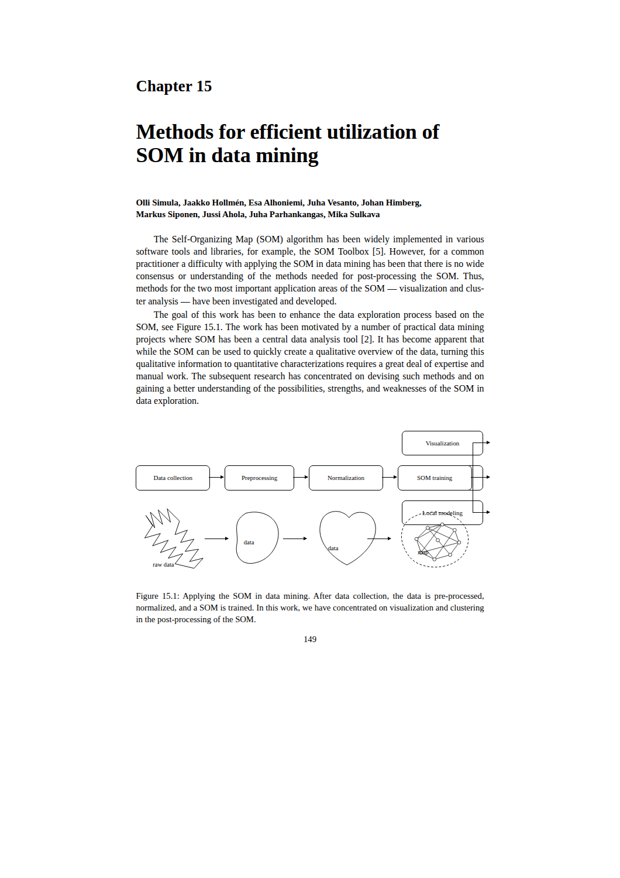Chapter 15
Methods for efficient utilization of SOM in data mining
Olli Simula, Jaakko Hollmén, Esa Alhoniemi, Juha Vesanto, Johan Himberg,
Markus Siponen, Jussi Ahola, Juha Parhankangas, Mika Sulkava
The Self-Organizing Map (SOM) algorithm has been widely implemented in various software tools and libraries, for example, the SOM Toolbox [5]. However, for a common practitioner a difficulty with applying the SOM in data mining has been that there is no wide consensus or understanding of the methods needed for post-processing the SOM. Thus, methods for the two most important application areas of the SOM — visualization and cluster analysis — have been investigated and developed.
The goal of this work has been to enhance the data exploration process based on the SOM, see Figure 15.1. The work has been motivated by a number of practical data mining projects where SOM has been a central data analysis tool [2]. It has become apparent that while the SOM can be used to quickly create a qualitative overview of the data, turning this qualitative information to quantitative characterizations requires a great deal of expertise and manual work. The subsequent research has concentrated on devising such methods and on gaining a better understanding of the possibilities, strengths, and weaknesses of the SOM in data exploration.
Visualization
Clustering
Local modeling
Data collection
Preprocessing
Normalization
SOM training
raw data
data
data
map
Figure 15.1: Applying the SOM in data mining. After data collection, the data is pre-processed, normalized, and a SOM is trained. In this work, we have concentrated on visualization and clustering in the post-processing of the SOM.
149